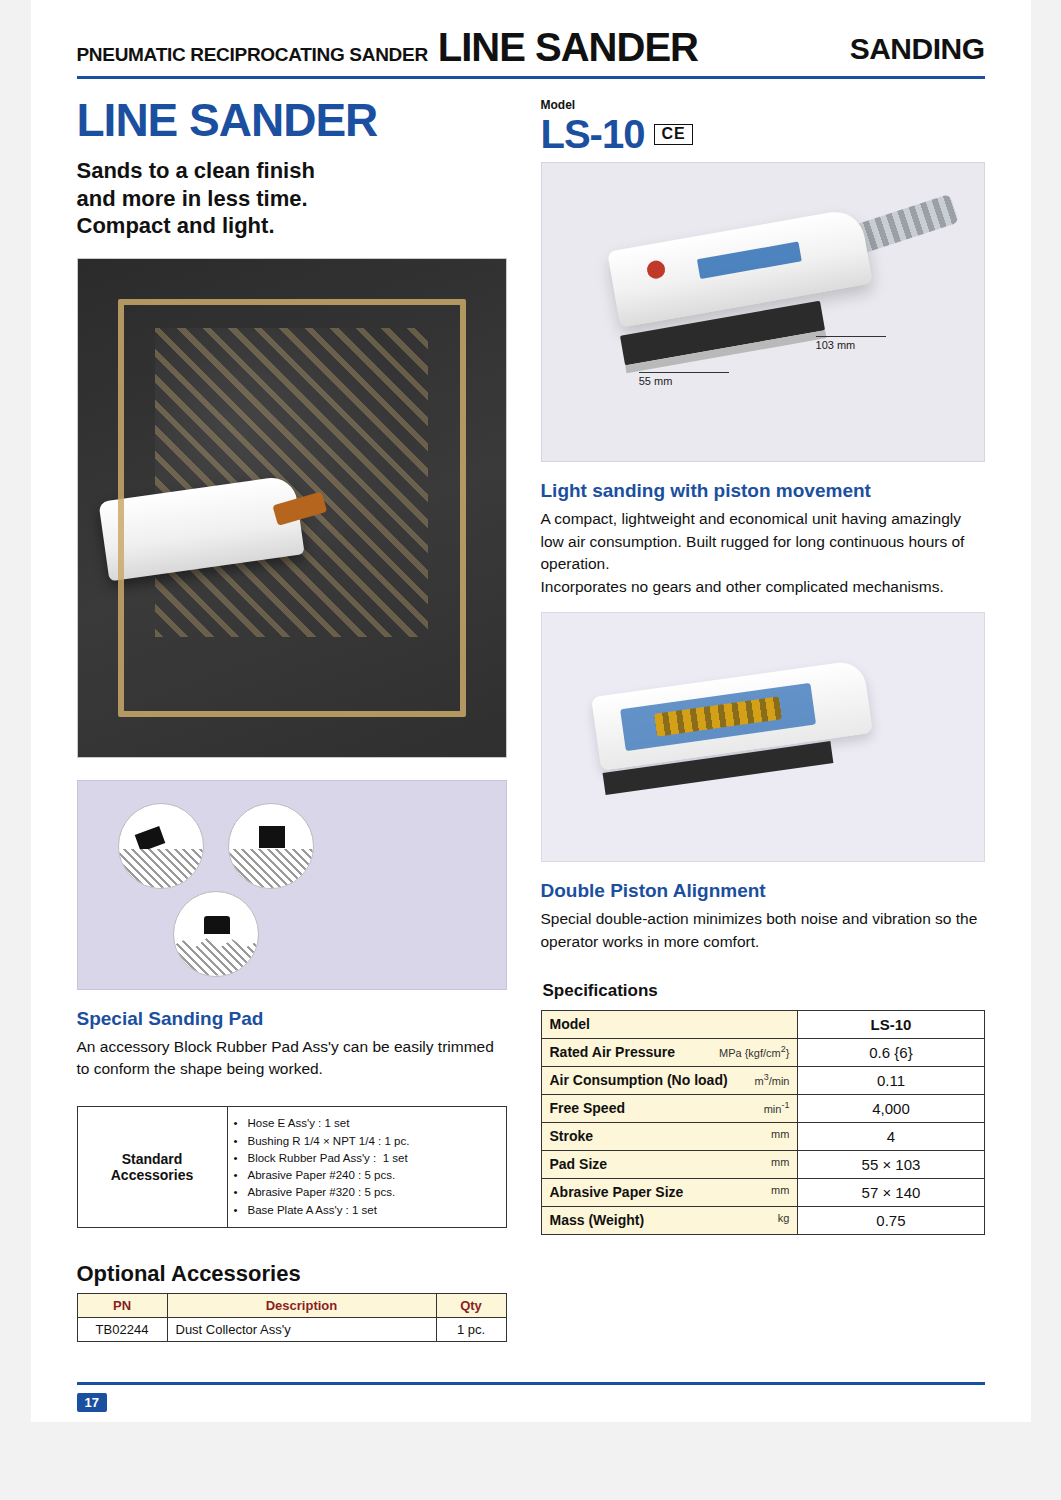PNEUMATIC RECIPROCATING SANDER LINE SANDER
SANDING
LINE SANDER
Sands to a clean finish
and more in less time.
Compact and light.
Special Sanding Pad
An accessory Block Rubber Pad Ass'y can be easily trimmed to conform the shape being worked.
Standard Accessories
Hose E Ass'y : 1 set
Bushing R 1/4 × NPT 1/4 : 1 pc.
Block Rubber Pad Ass'y : 1 set
Abrasive Paper #240 : 5 pcs.
Abrasive Paper #320 : 5 pcs.
Base Plate A Ass'y : 1 set
Model
LS-10 CE
103 mm
55 mm
Light sanding with piston movement
A compact, lightweight and economical unit having amazingly low air consumption. Built rugged for long continuous hours of operation.
Incorporates no gears and other complicated mechanisms.
Double Piston Alignment
Special double-action minimizes both noise and vibration so the operator works in more comfort.
Specifications
| Model | LS-10 |
| Rated Air Pressure MPa {kgf/cm 2 } | 0.6 {6} |
| Air Consumption (No load) m 3 /min | 0.11 |
| Free Speed min -1 | 4,000 |
| Stroke mm | 4 |
| Pad Size mm | 55 × 103 |
| Abrasive Paper Size mm | 57 × 140 |
| Mass (Weight) kg | 0.75 |
Optional Accessories
| PN | Description | Qty |
| --- | --- | --- |
| TB02244 | Dust Collector Ass'y | 1 pc. |
17